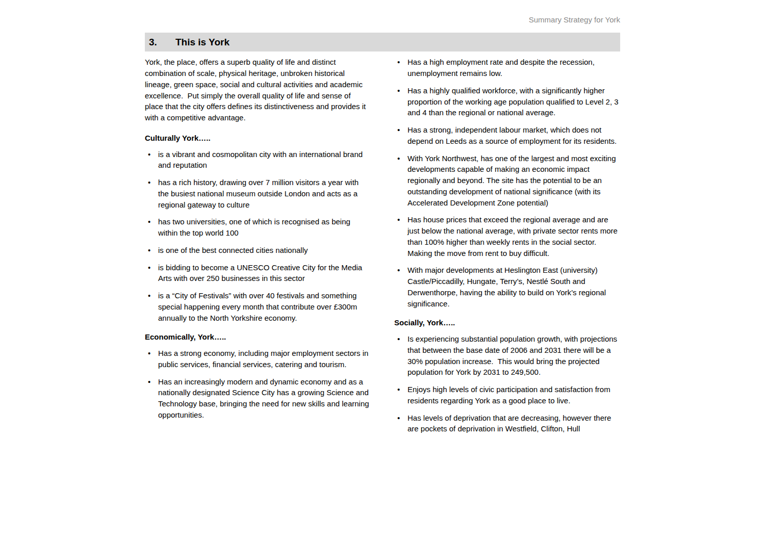Summary Strategy for York
3. This is York
York, the place, offers a superb quality of life and distinct combination of scale, physical heritage, unbroken historical lineage, green space, social and cultural activities and academic excellence. Put simply the overall quality of life and sense of place that the city offers defines its distinctiveness and provides it with a competitive advantage.
Culturally York…..
is a vibrant and cosmopolitan city with an international brand and reputation
has a rich history, drawing over 7 million visitors a year with the busiest national museum outside London and acts as a regional gateway to culture
has two universities, one of which is recognised as being within the top world 100
is one of the best connected cities nationally
is bidding to become a UNESCO Creative City for the Media Arts with over 250 businesses in this sector
is a “City of Festivals” with over 40 festivals and something special happening every month that contribute over £300m annually to the North Yorkshire economy.
Economically, York…..
Has a strong economy, including major employment sectors in public services, financial services, catering and tourism.
Has an increasingly modern and dynamic economy and as a nationally designated Science City has a growing Science and Technology base, bringing the need for new skills and learning opportunities.
Has a high employment rate and despite the recession, unemployment remains low.
Has a highly qualified workforce, with a significantly higher proportion of the working age population qualified to Level 2, 3 and 4 than the regional or national average.
Has a strong, independent labour market, which does not depend on Leeds as a source of employment for its residents.
With York Northwest, has one of the largest and most exciting developments capable of making an economic impact regionally and beyond. The site has the potential to be an outstanding development of national significance (with its Accelerated Development Zone potential)
Has house prices that exceed the regional average and are just below the national average, with private sector rents more than 100% higher than weekly rents in the social sector. Making the move from rent to buy difficult.
With major developments at Heslington East (university) Castle/Piccadilly, Hungate, Terry’s, Nestlé South and Derwenthorpe, having the ability to build on York’s regional significance.
Socially, York…..
Is experiencing substantial population growth, with projections that between the base date of 2006 and 2031 there will be a 30% population increase. This would bring the projected population for York by 2031 to 249,500.
Enjoys high levels of civic participation and satisfaction from residents regarding York as a good place to live.
Has levels of deprivation that are decreasing, however there are pockets of deprivation in Westfield, Clifton, Hull